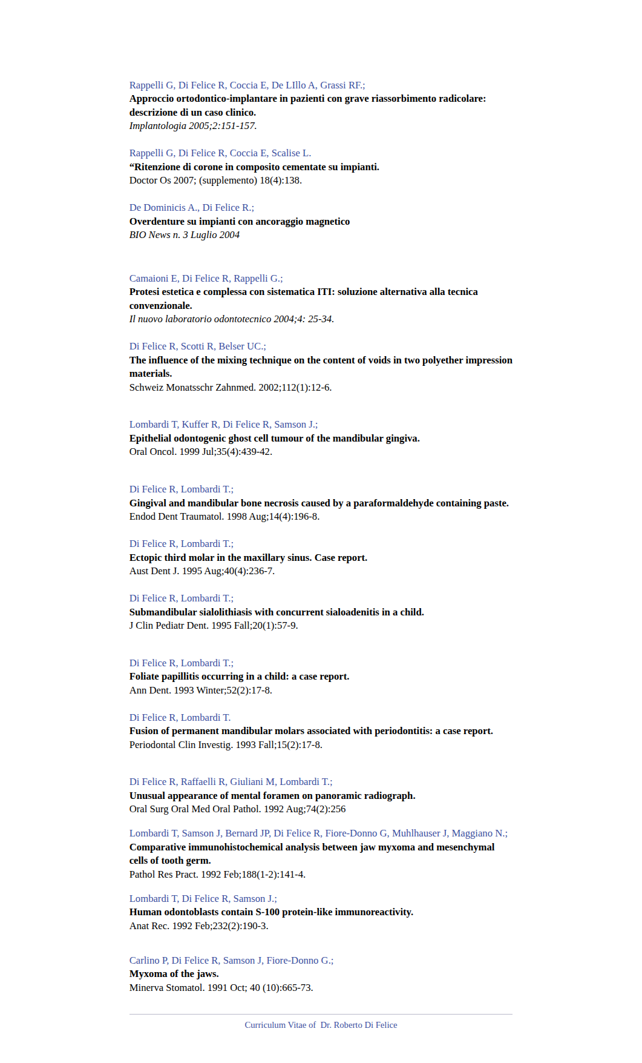Rappelli G, Di Felice R, Coccia E, De LIllo A, Grassi RF.;
Approccio ortodontico-implantare in pazienti con grave riassorbimento radicolare: descrizione di un caso clinico.
Implantologia 2005;2:151-157.
Rappelli G, Di Felice R, Coccia E, Scalise L.
“Ritenzione di corone in composito cementate su impianti.
Doctor Os 2007; (supplemento) 18(4):138.
De Dominicis A., Di Felice R.;
Overdenture su impianti con ancoraggio magnetico
BIO News n. 3 Luglio 2004
Camaioni E, Di Felice R, Rappelli G.;
Protesi estetica e complessa con sistematica ITI: soluzione alternativa alla tecnica convenzionale.
Il nuovo laboratorio odontotecnico 2004;4: 25-34.
Di Felice R, Scotti R, Belser UC.;
The influence of the mixing technique on the content of voids in two polyether impression materials.
Schweiz Monatsschr Zahnmed. 2002;112(1):12-6.
Lombardi T, Kuffer R, Di Felice R, Samson J.;
Epithelial odontogenic ghost cell tumour of the mandibular gingiva.
Oral Oncol. 1999 Jul;35(4):439-42.
Di Felice R, Lombardi T.;
Gingival and mandibular bone necrosis caused by a paraformaldehyde containing paste.
Endod Dent Traumatol. 1998 Aug;14(4):196-8.
Di Felice R, Lombardi T.;
Ectopic third molar in the maxillary sinus. Case report.
Aust Dent J. 1995 Aug;40(4):236-7.
Di Felice R, Lombardi T.;
Submandibular sialolithiasis with concurrent sialoadenitis in a child.
J Clin Pediatr Dent. 1995 Fall;20(1):57-9.
Di Felice R, Lombardi T.;
Foliate papillitis occurring in a child: a case report.
Ann Dent. 1993 Winter;52(2):17-8.
Di Felice R, Lombardi T.
Fusion of permanent mandibular molars associated with periodontitis: a case report.
Periodontal Clin Investig. 1993 Fall;15(2):17-8.
Di Felice R, Raffaelli R, Giuliani M, Lombardi T.;
Unusual appearance of mental foramen on panoramic radiograph.
Oral Surg Oral Med Oral Pathol. 1992 Aug;74(2):256
Lombardi T, Samson J, Bernard JP, Di Felice R, Fiore-Donno G, Muhlhauser J, Maggiano N.;
Comparative immunohistochemical analysis between jaw myxoma and mesenchymal cells of tooth germ.
Pathol Res Pract. 1992 Feb;188(1-2):141-4.
Lombardi T, Di Felice R, Samson J.;
Human odontoblasts contain S-100 protein-like immunoreactivity.
Anat Rec. 1992 Feb;232(2):190-3.
Carlino P, Di Felice R, Samson J, Fiore-Donno G.;
Myxoma of the jaws.
Minerva Stomatol. 1991 Oct; 40 (10):665-73.
Curriculum Vitae of Dr. Roberto Di Felice